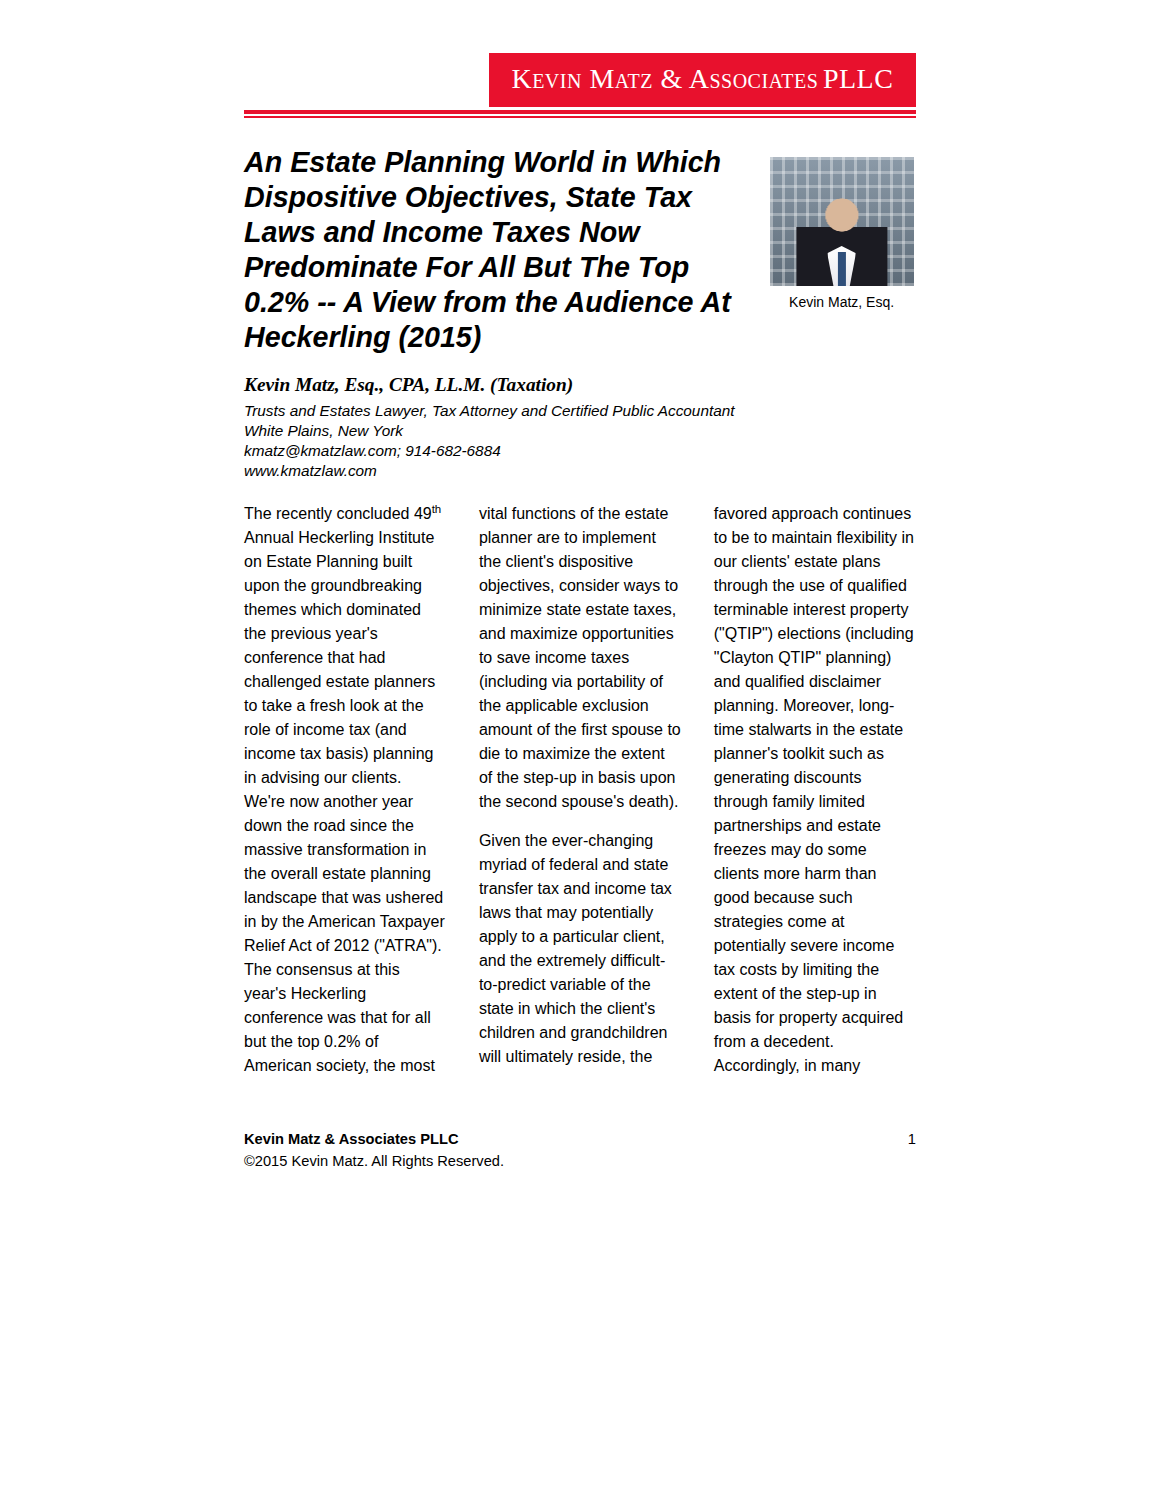Kevin Matz & Associates PLLC
Kevin Matz, Esq.
An Estate Planning World in Which Dispositive Objectives, State Tax Laws and Income Taxes Now Predominate For All But The Top 0.2% -- A View from the Audience At Heckerling (2015)
Kevin Matz, Esq., CPA, LL.M. (Taxation)
Trusts and Estates Lawyer, Tax Attorney and Certified Public Accountant
White Plains, New York
kmatz@kmatzlaw.com; 914-682-6884
www.kmatzlaw.com
The recently concluded 49th Annual Heckerling Institute on Estate Planning built upon the groundbreaking themes which dominated the previous year's conference that had challenged estate planners to take a fresh look at the role of income tax (and income tax basis) planning in advising our clients. We're now another year down the road since the massive transformation in the overall estate planning landscape that was ushered in by the American Taxpayer Relief Act of 2012 ("ATRA"). The consensus at this year's Heckerling conference was that for all but the top 0.2% of American society, the most vital functions of the estate planner are to implement the client's dispositive objectives, consider ways to minimize state estate taxes, and maximize opportunities to save income taxes (including via portability of the applicable exclusion amount of the first spouse to die to maximize the extent of the step-up in basis upon the second spouse's death).
Given the ever-changing myriad of federal and state transfer tax and income tax laws that may potentially apply to a particular client, and the extremely difficult-to-predict variable of the state in which the client's children and grandchildren will ultimately reside, the favored approach continues to be to maintain flexibility in our clients' estate plans through the use of qualified terminable interest property ("QTIP") elections (including "Clayton QTIP" planning) and qualified disclaimer planning. Moreover, long-time stalwarts in the estate planner's toolkit such as generating discounts through family limited partnerships and estate freezes may do some clients more harm than good because such strategies come at potentially severe income tax costs by limiting the extent of the step-up in basis for property acquired from a decedent. Accordingly, in many
1
Kevin Matz & Associates PLLC
©2015 Kevin Matz. All Rights Reserved.